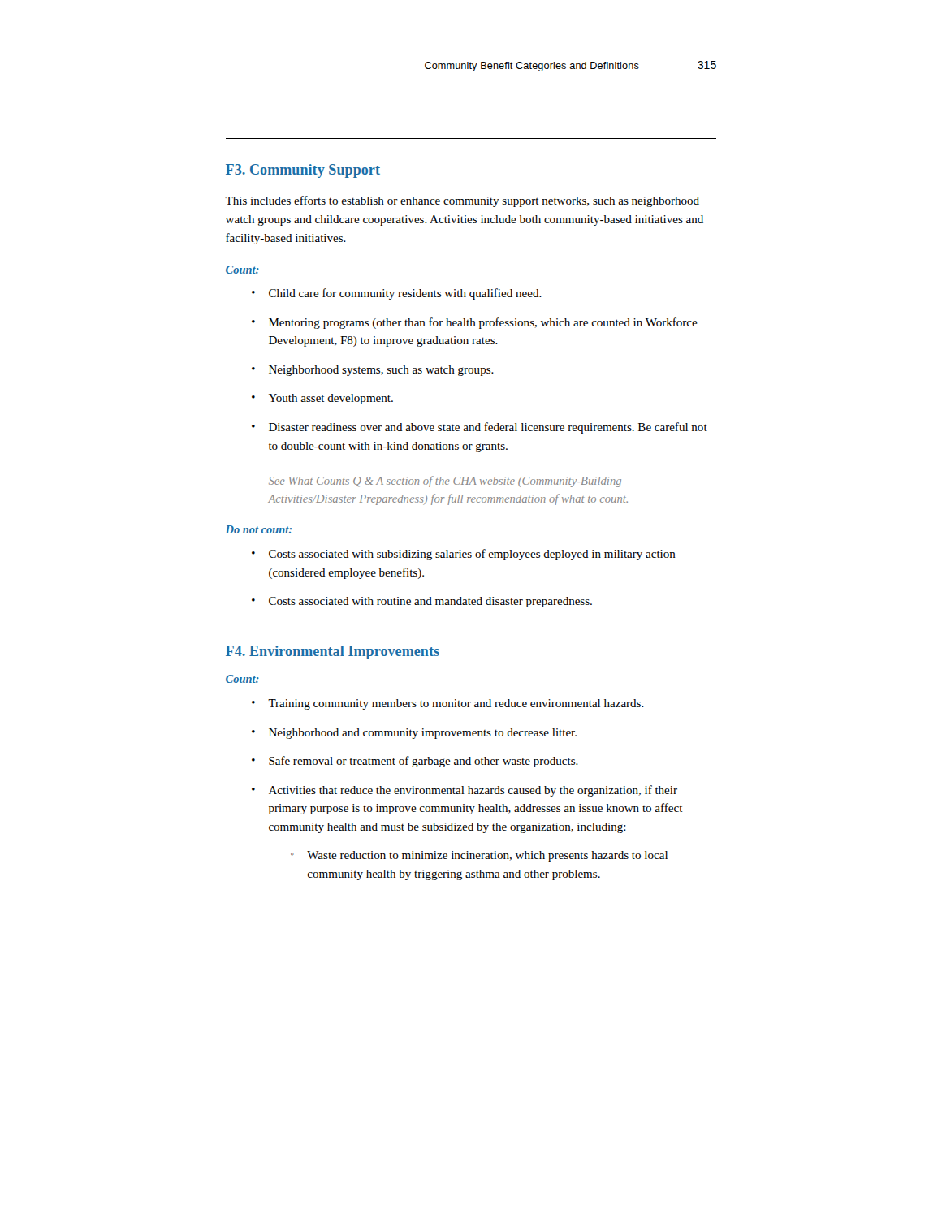Community Benefit Categories and Definitions
315
F3. Community Support
This includes efforts to establish or enhance community support networks, such as neighborhood watch groups and childcare cooperatives. Activities include both community-based initiatives and facility-based initiatives.
Count:
Child care for community residents with qualified need.
Mentoring programs (other than for health professions, which are counted in Workforce Development, F8) to improve graduation rates.
Neighborhood systems, such as watch groups.
Youth asset development.
Disaster readiness over and above state and federal licensure requirements. Be careful not to double-count with in-kind donations or grants.
See What Counts Q & A section of the CHA website (Community-Building Activities/Disaster Preparedness) for full recommendation of what to count.
Do not count:
Costs associated with subsidizing salaries of employees deployed in military action (considered employee benefits).
Costs associated with routine and mandated disaster preparedness.
F4. Environmental Improvements
Count:
Training community members to monitor and reduce environmental hazards.
Neighborhood and community improvements to decrease litter.
Safe removal or treatment of garbage and other waste products.
Activities that reduce the environmental hazards caused by the organization, if their primary purpose is to improve community health, addresses an issue known to affect community health and must be subsidized by the organization, including:
Waste reduction to minimize incineration, which presents hazards to local community health by triggering asthma and other problems.